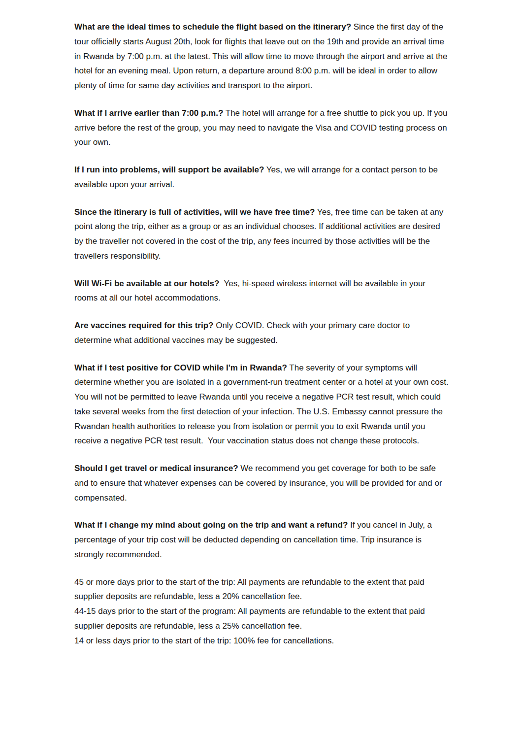What are the ideal times to schedule the flight based on the itinerary? Since the first day of the tour officially starts August 20th, look for flights that leave out on the 19th and provide an arrival time in Rwanda by 7:00 p.m. at the latest. This will allow time to move through the airport and arrive at the hotel for an evening meal. Upon return, a departure around 8:00 p.m. will be ideal in order to allow plenty of time for same day activities and transport to the airport.
What if I arrive earlier than 7:00 p.m.? The hotel will arrange for a free shuttle to pick you up. If you arrive before the rest of the group, you may need to navigate the Visa and COVID testing process on your own.
If I run into problems, will support be available? Yes, we will arrange for a contact person to be available upon your arrival.
Since the itinerary is full of activities, will we have free time? Yes, free time can be taken at any point along the trip, either as a group or as an individual chooses. If additional activities are desired by the traveller not covered in the cost of the trip, any fees incurred by those activities will be the travellers responsibility.
Will Wi-Fi be available at our hotels? Yes, hi-speed wireless internet will be available in your rooms at all our hotel accommodations.
Are vaccines required for this trip? Only COVID. Check with your primary care doctor to determine what additional vaccines may be suggested.
What if I test positive for COVID while I'm in Rwanda? The severity of your symptoms will determine whether you are isolated in a government-run treatment center or a hotel at your own cost. You will not be permitted to leave Rwanda until you receive a negative PCR test result, which could take several weeks from the first detection of your infection. The U.S. Embassy cannot pressure the Rwandan health authorities to release you from isolation or permit you to exit Rwanda until you receive a negative PCR test result. Your vaccination status does not change these protocols.
Should I get travel or medical insurance? We recommend you get coverage for both to be safe and to ensure that whatever expenses can be covered by insurance, you will be provided for and or compensated.
What if I change my mind about going on the trip and want a refund? If you cancel in July, a percentage of your trip cost will be deducted depending on cancellation time. Trip insurance is strongly recommended.
45 or more days prior to the start of the trip: All payments are refundable to the extent that paid supplier deposits are refundable, less a 20% cancellation fee.
44-15 days prior to the start of the program: All payments are refundable to the extent that paid supplier deposits are refundable, less a 25% cancellation fee.
14 or less days prior to the start of the trip: 100% fee for cancellations.